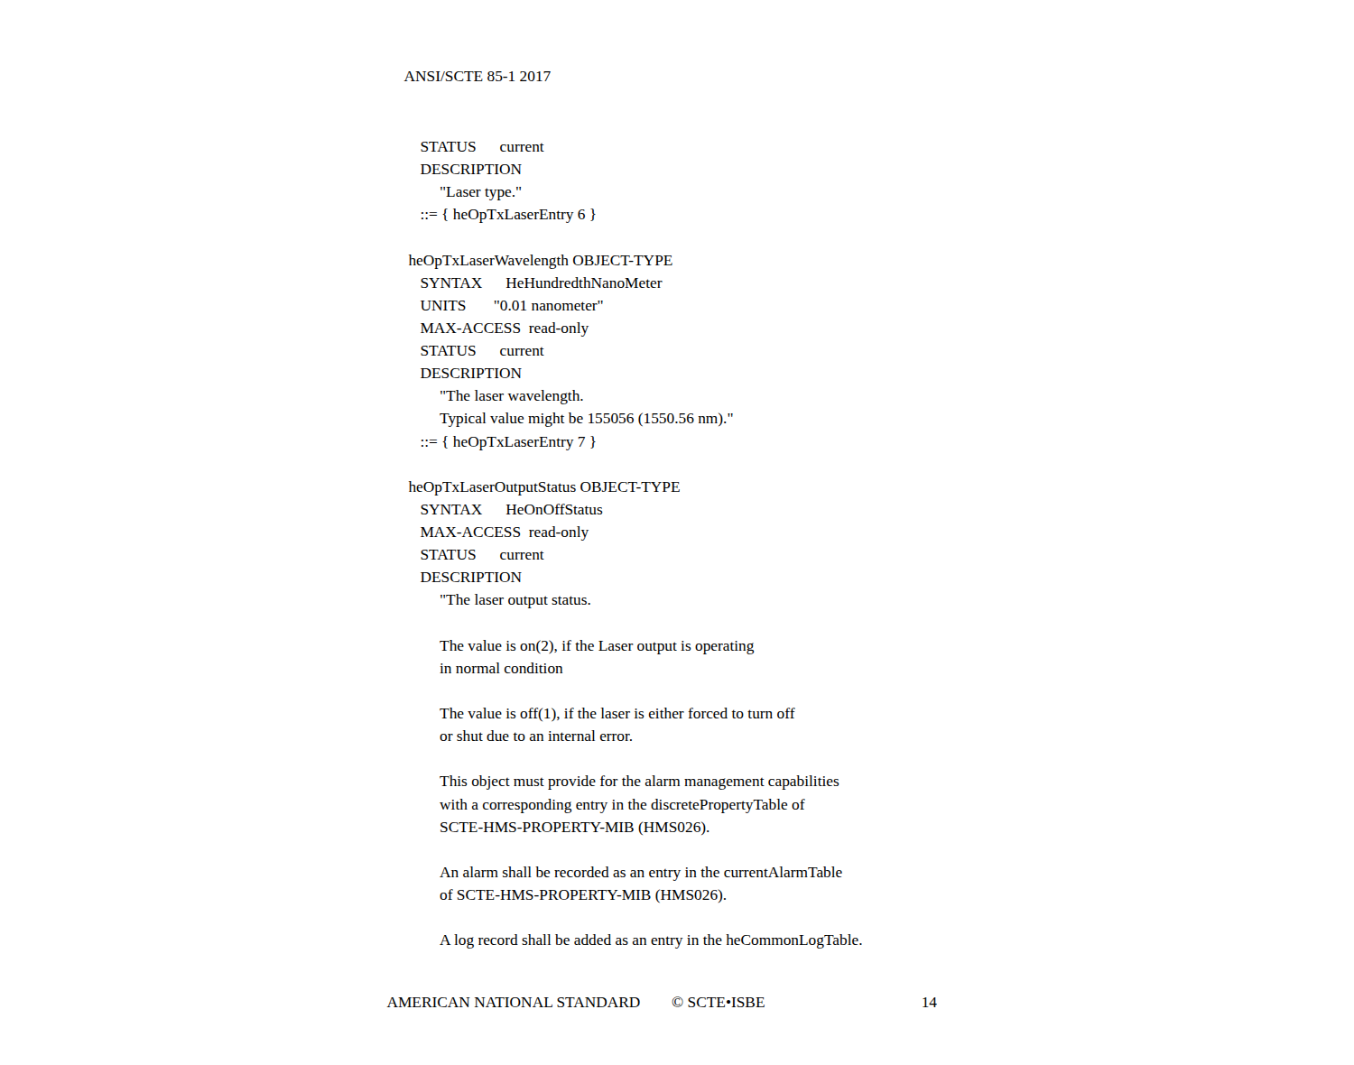ANSI/SCTE 85-1 2017
   STATUS      current
   DESCRIPTION
        "Laser type."
   ::= { heOpTxLaserEntry 6 }

heOpTxLaserWavelength OBJECT-TYPE
   SYNTAX      HeHundredthNanoMeter
   UNITS       "0.01 nanometer"
   MAX-ACCESS  read-only
   STATUS      current
   DESCRIPTION
        "The laser wavelength.
        Typical value might be 155056 (1550.56 nm)."
   ::= { heOpTxLaserEntry 7 }

heOpTxLaserOutputStatus OBJECT-TYPE
   SYNTAX      HeOnOffStatus
   MAX-ACCESS  read-only
   STATUS      current
   DESCRIPTION
        "The laser output status.

        The value is on(2), if the Laser output is operating
        in normal condition

        The value is off(1), if the laser is either forced to turn off
        or shut due to an internal error.

        This object must provide for the alarm management capabilities
        with a corresponding entry in the discretePropertyTable of
        SCTE-HMS-PROPERTY-MIB (HMS026).

        An alarm shall be recorded as an entry in the currentAlarmTable
        of SCTE-HMS-PROPERTY-MIB (HMS026).

        A log record shall be added as an entry in the heCommonLogTable.
AMERICAN NATIONAL STANDARD © SCTE•ISBE
14